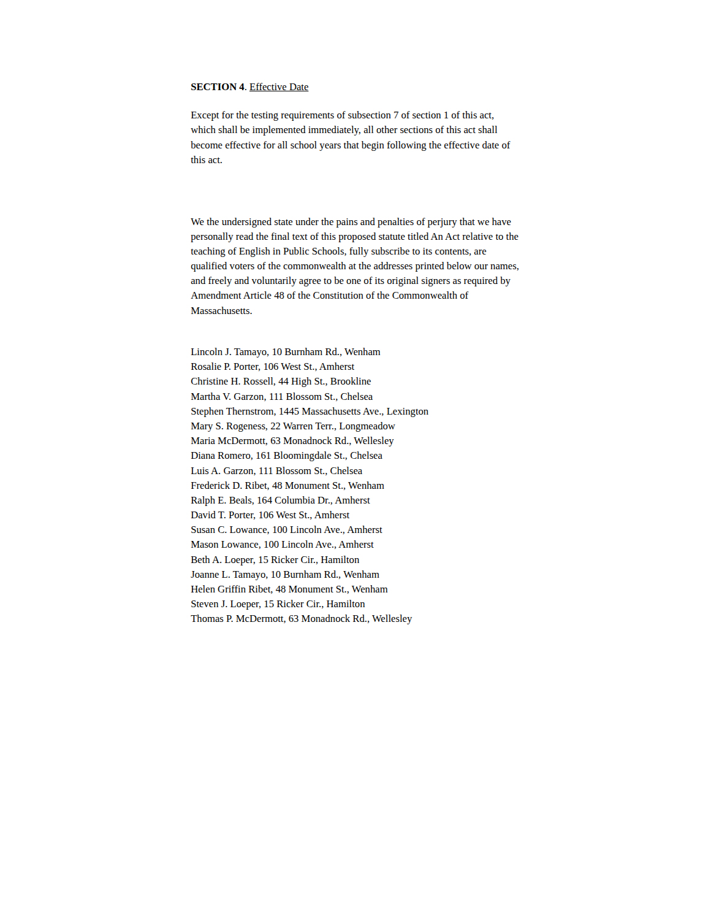SECTION 4. Effective Date
Except for the testing requirements of subsection 7 of section 1 of this act, which shall be implemented immediately, all other sections of this act shall become effective for all school years that begin following the effective date of this act.
We the undersigned state under the pains and penalties of perjury that we have personally read the final text of this proposed statute titled An Act relative to the teaching of English in Public Schools, fully subscribe to its contents, are qualified voters of the commonwealth at the addresses printed below our names, and freely and voluntarily agree to be one of its original signers as required by Amendment Article 48 of the Constitution of the Commonwealth of Massachusetts.
Lincoln J. Tamayo, 10 Burnham Rd., Wenham
Rosalie P. Porter, 106 West St., Amherst
Christine H. Rossell, 44 High St., Brookline
Martha V. Garzon, 111 Blossom St., Chelsea
Stephen Thernstrom, 1445 Massachusetts Ave., Lexington
Mary S. Rogeness, 22 Warren Terr., Longmeadow
Maria McDermott, 63 Monadnock Rd., Wellesley
Diana Romero, 161 Bloomingdale St., Chelsea
Luis A. Garzon, 111 Blossom St., Chelsea
Frederick D. Ribet, 48 Monument St., Wenham
Ralph E. Beals, 164 Columbia Dr., Amherst
David T. Porter, 106 West St., Amherst
Susan C. Lowance, 100 Lincoln Ave., Amherst
Mason Lowance, 100 Lincoln Ave., Amherst
Beth A. Loeper, 15 Ricker Cir., Hamilton
Joanne L. Tamayo, 10 Burnham Rd., Wenham
Helen Griffin Ribet, 48 Monument St., Wenham
Steven J. Loeper, 15 Ricker Cir., Hamilton
Thomas P. McDermott, 63 Monadnock Rd., Wellesley